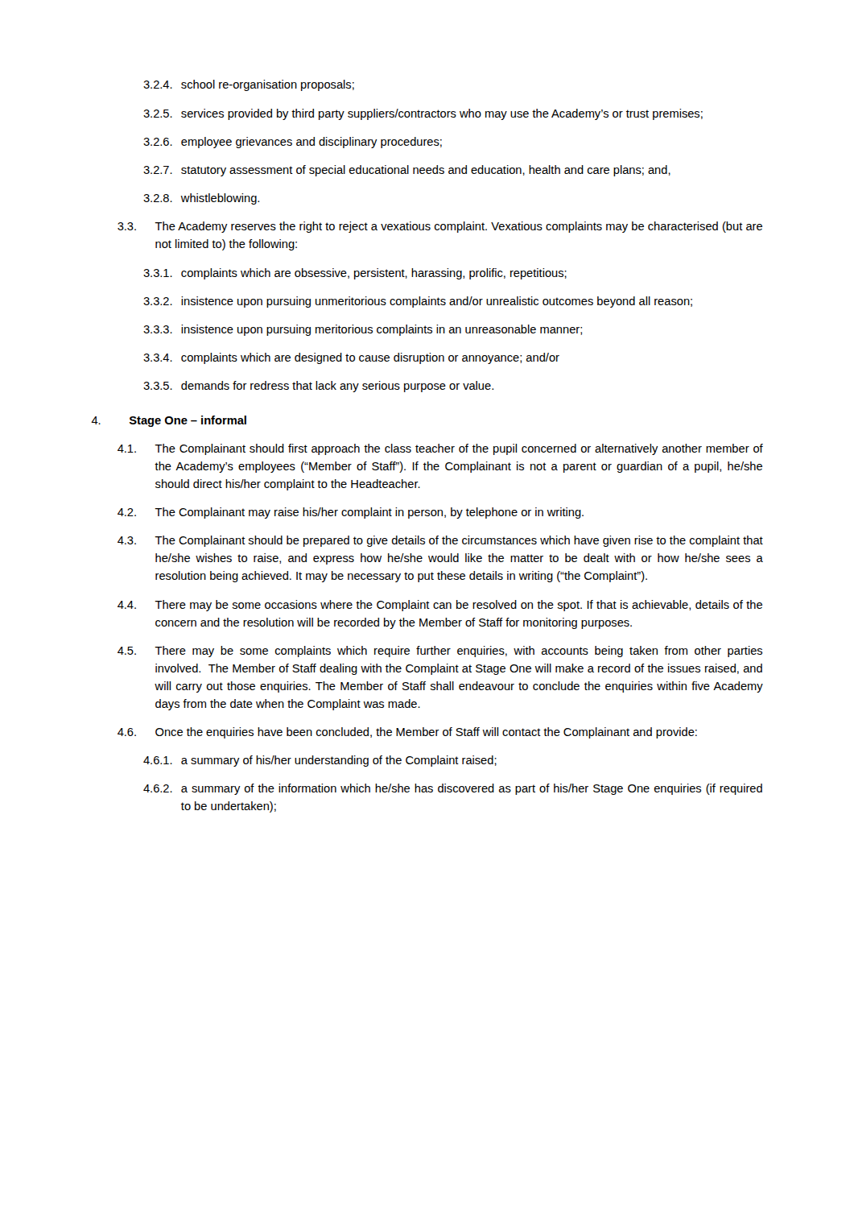3.2.4. school re-organisation proposals;
3.2.5. services provided by third party suppliers/contractors who may use the Academy’s or trust premises;
3.2.6. employee grievances and disciplinary procedures;
3.2.7. statutory assessment of special educational needs and education, health and care plans; and,
3.2.8. whistleblowing.
3.3. The Academy reserves the right to reject a vexatious complaint. Vexatious complaints may be characterised (but are not limited to) the following:
3.3.1. complaints which are obsessive, persistent, harassing, prolific, repetitious;
3.3.2. insistence upon pursuing unmeritorious complaints and/or unrealistic outcomes beyond all reason;
3.3.3. insistence upon pursuing meritorious complaints in an unreasonable manner;
3.3.4. complaints which are designed to cause disruption or annoyance; and/or
3.3.5. demands for redress that lack any serious purpose or value.
4. Stage One – informal
4.1. The Complainant should first approach the class teacher of the pupil concerned or alternatively another member of the Academy’s employees (“Member of Staff”). If the Complainant is not a parent or guardian of a pupil, he/she should direct his/her complaint to the Headteacher.
4.2. The Complainant may raise his/her complaint in person, by telephone or in writing.
4.3. The Complainant should be prepared to give details of the circumstances which have given rise to the complaint that he/she wishes to raise, and express how he/she would like the matter to be dealt with or how he/she sees a resolution being achieved. It may be necessary to put these details in writing (“the Complaint”).
4.4. There may be some occasions where the Complaint can be resolved on the spot. If that is achievable, details of the concern and the resolution will be recorded by the Member of Staff for monitoring purposes.
4.5. There may be some complaints which require further enquiries, with accounts being taken from other parties involved. The Member of Staff dealing with the Complaint at Stage One will make a record of the issues raised, and will carry out those enquiries. The Member of Staff shall endeavour to conclude the enquiries within five Academy days from the date when the Complaint was made.
4.6. Once the enquiries have been concluded, the Member of Staff will contact the Complainant and provide:
4.6.1. a summary of his/her understanding of the Complaint raised;
4.6.2. a summary of the information which he/she has discovered as part of his/her Stage One enquiries (if required to be undertaken);